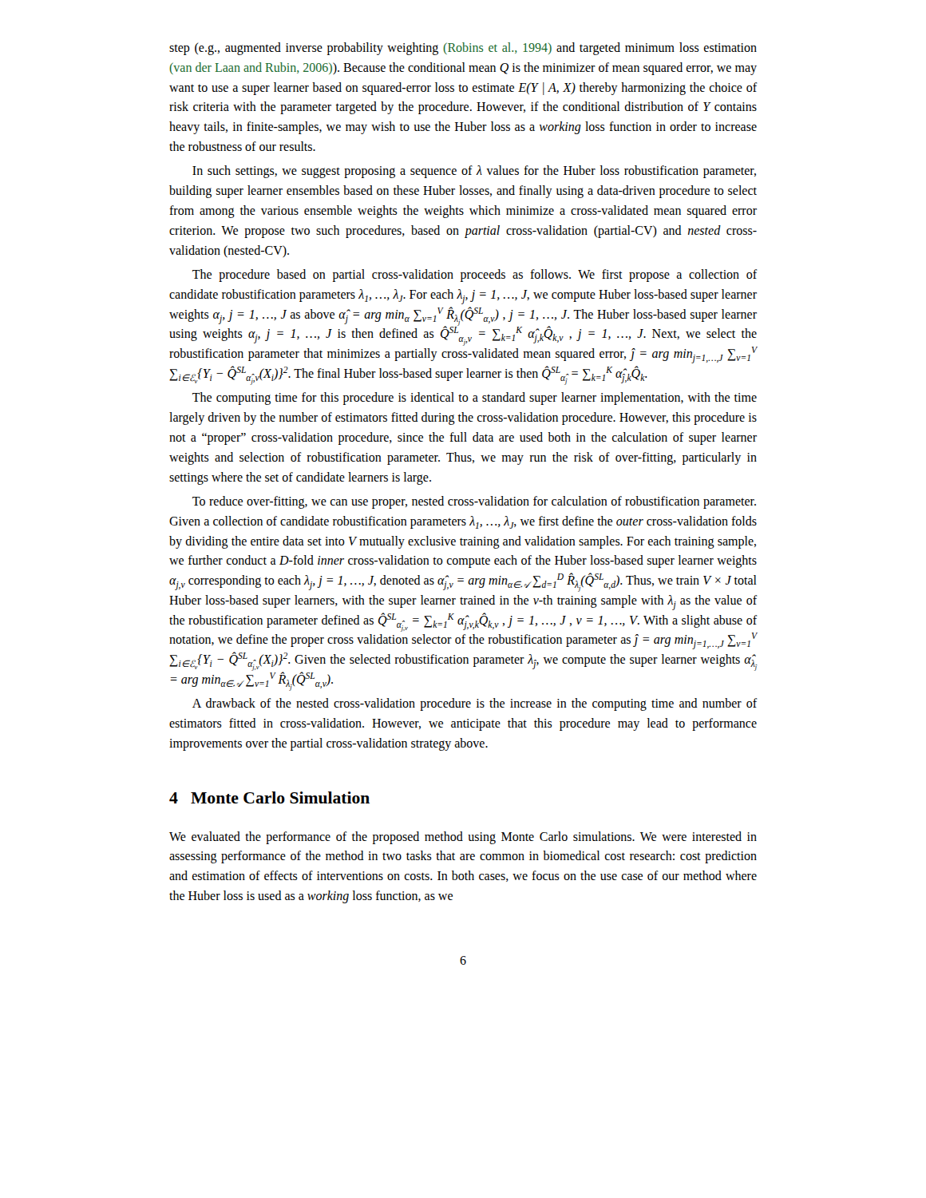step (e.g., augmented inverse probability weighting (Robins et al., 1994) and targeted minimum loss estimation (van der Laan and Rubin, 2006)). Because the conditional mean Q is the minimizer of mean squared error, we may want to use a super learner based on squared-error loss to estimate E(Y | A, X) thereby harmonizing the choice of risk criteria with the parameter targeted by the procedure. However, if the conditional distribution of Y contains heavy tails, in finite-samples, we may wish to use the Huber loss as a working loss function in order to increase the robustness of our results.
In such settings, we suggest proposing a sequence of λ values for the Huber loss robustification parameter, building super learner ensembles based on these Huber losses, and finally using a data-driven procedure to select from among the various ensemble weights the weights which minimize a cross-validated mean squared error criterion. We propose two such procedures, based on partial cross-validation (partial-CV) and nested cross-validation (nested-CV).
The procedure based on partial cross-validation proceeds as follows. We first propose a collection of candidate robustification parameters λ1, …, λJ. For each λj, j = 1, …, J, we compute Huber loss-based super learner weights αj, j = 1, …, J as above α̂j = arg minα ∑v=1V R̂λj(Q̂SLα,v) , j = 1, …, J. The Huber loss-based super learner using weights αj, j = 1, …, J is then defined as Q̂SLαj,v = ∑k=1K α̂j,kQ̂k,v , j = 1, …, J. Next, we select the robustification parameter that minimizes a partially cross-validated mean squared error, ĵ = arg minj=1,…,J ∑v=1V ∑i∈ℰv{Yi − Q̂SLα̂j,v(Xi)}2. The final Huber loss-based super learner is then Q̂SLα̂ĵ = ∑k=1K α̂ĵ,kQ̂k.
The computing time for this procedure is identical to a standard super learner implementation, with the time largely driven by the number of estimators fitted during the cross-validation procedure. However, this procedure is not a “proper” cross-validation procedure, since the full data are used both in the calculation of super learner weights and selection of robustification parameter. Thus, we may run the risk of over-fitting, particularly in settings where the set of candidate learners is large.
To reduce over-fitting, we can use proper, nested cross-validation for calculation of robustification parameter. Given a collection of candidate robustification parameters λ1, …, λJ, we first define the outer cross-validation folds by dividing the entire data set into V mutually exclusive training and validation samples. For each training sample, we further conduct a D-fold inner cross-validation to compute each of the Huber loss-based super learner weights αj,v corresponding to each λj, j = 1, …, J, denoted as α̂j,v = arg minα∈𝒜 ∑d=1D R̂λj(Q̂SLα,d). Thus, we train V × J total Huber loss-based super learners, with the super learner trained in the v-th training sample with λj as the value of the robustification parameter defined as Q̂SLα̂j,v = ∑k=1K α̂j,v,kQ̂k,v , j = 1, …, J , v = 1, …, V. With a slight abuse of notation, we define the proper cross validation selector of the robustification parameter as ĵ = arg minj=1,…,J ∑v=1V ∑i∈ℰv{Yi − Q̂SLα̂j,v(Xi)}2. Given the selected robustification parameter λĵ, we compute the super learner weights α̂λĵ = arg minα∈𝒜 ∑v=1V R̂λĵ(Q̂SLα,v).
A drawback of the nested cross-validation procedure is the increase in the computing time and number of estimators fitted in cross-validation. However, we anticipate that this procedure may lead to performance improvements over the partial cross-validation strategy above.
4 Monte Carlo Simulation
We evaluated the performance of the proposed method using Monte Carlo simulations. We were interested in assessing performance of the method in two tasks that are common in biomedical cost research: cost prediction and estimation of effects of interventions on costs. In both cases, we focus on the use case of our method where the Huber loss is used as a working loss function, as we
6